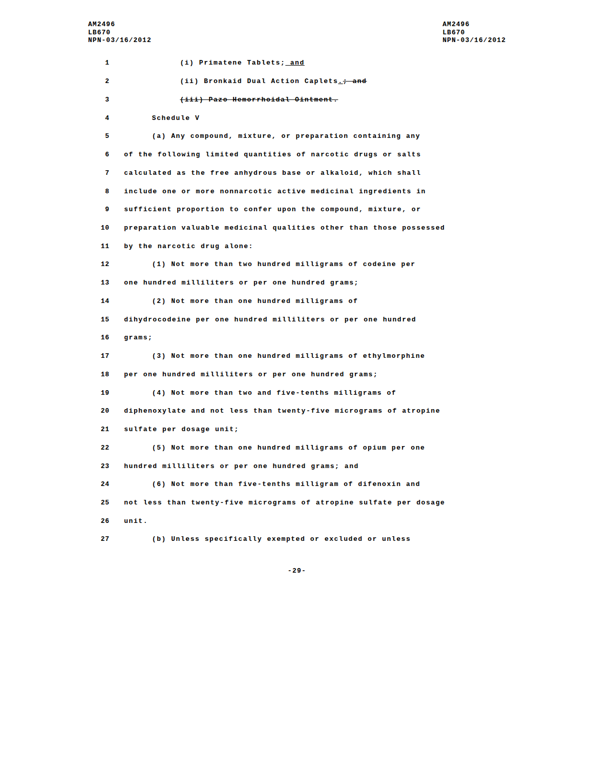AM2496 LB670 NPN-03/16/2012
AM2496 LB670 NPN-03/16/2012
1
(i) Primatene Tablets; and
2
(ii) Bronkaid Dual Action Caplets.; and
3
(iii) Pazo Hemorrhoidal Ointment.
4
Schedule V
5
(a) Any compound, mixture, or preparation containing any
6
of the following limited quantities of narcotic drugs or salts
7
calculated as the free anhydrous base or alkaloid, which shall
8
include one or more nonnarcotic active medicinal ingredients in
9
sufficient proportion to confer upon the compound, mixture, or
10
preparation valuable medicinal qualities other than those possessed
11
by the narcotic drug alone:
12
(1) Not more than two hundred milligrams of codeine per
13
one hundred milliliters or per one hundred grams;
14
(2) Not more than one hundred milligrams of
15
dihydrocodeine per one hundred milliliters or per one hundred
16
grams;
17
(3) Not more than one hundred milligrams of ethylmorphine
18
per one hundred milliliters or per one hundred grams;
19
(4) Not more than two and five-tenths milligrams of
20
diphenoxylate and not less than twenty-five micrograms of atropine
21
sulfate per dosage unit;
22
(5) Not more than one hundred milligrams of opium per one
23
hundred milliliters or per one hundred grams; and
24
(6) Not more than five-tenths milligram of difenoxin and
25
not less than twenty-five micrograms of atropine sulfate per dosage
26
unit.
27
(b) Unless specifically exempted or excluded or unless
-29-